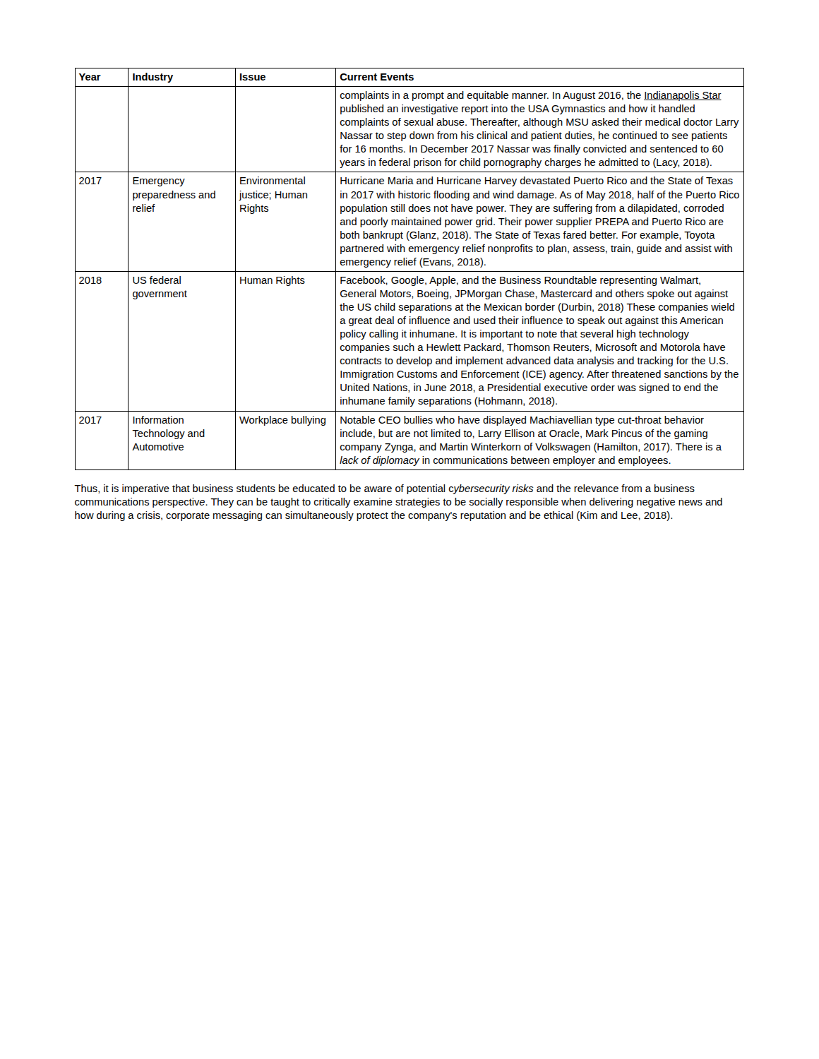| Year | Industry | Issue | Current Events |
| --- | --- | --- | --- |
| | | | complaints in a prompt and equitable manner. In August 2016, the Indianapolis Star published an investigative report into the USA Gymnastics and how it handled complaints of sexual abuse. Thereafter, although MSU asked their medical doctor Larry Nassar to step down from his clinical and patient duties, he continued to see patients for 16 months. In December 2017 Nassar was finally convicted and sentenced to 60 years in federal prison for child pornography charges he admitted to (Lacy, 2018). |
| 2017 | Emergency preparedness and relief | Environmental justice; Human Rights | Hurricane Maria and Hurricane Harvey devastated Puerto Rico and the State of Texas in 2017 with historic flooding and wind damage. As of May 2018, half of the Puerto Rico population still does not have power. They are suffering from a dilapidated, corroded and poorly maintained power grid. Their power supplier PREPA and Puerto Rico are both bankrupt (Glanz, 2018). The State of Texas fared better. For example, Toyota partnered with emergency relief nonprofits to plan, assess, train, guide and assist with emergency relief (Evans, 2018). |
| 2018 | US federal government | Human Rights | Facebook, Google, Apple, and the Business Roundtable representing Walmart, General Motors, Boeing, JPMorgan Chase, Mastercard and others spoke out against the US child separations at the Mexican border (Durbin, 2018) These companies wield a great deal of influence and used their influence to speak out against this American policy calling it inhumane. It is important to note that several high technology companies such a Hewlett Packard, Thomson Reuters, Microsoft and Motorola have contracts to develop and implement advanced data analysis and tracking for the U.S. Immigration Customs and Enforcement (ICE) agency. After threatened sanctions by the United Nations, in June 2018, a Presidential executive order was signed to end the inhumane family separations (Hohmann, 2018). |
| 2017 | Information Technology and Automotive | Workplace bullying | Notable CEO bullies who have displayed Machiavellian type cut-throat behavior include, but are not limited to, Larry Ellison at Oracle, Mark Pincus of the gaming company Zynga, and Martin Winterkorn of Volkswagen (Hamilton, 2017). There is a lack of diplomacy in communications between employer and employees. |
Thus, it is imperative that business students be educated to be aware of potential cybersecurity risks and the relevance from a business communications perspective. They can be taught to critically examine strategies to be socially responsible when delivering negative news and how during a crisis, corporate messaging can simultaneously protect the company's reputation and be ethical (Kim and Lee, 2018).